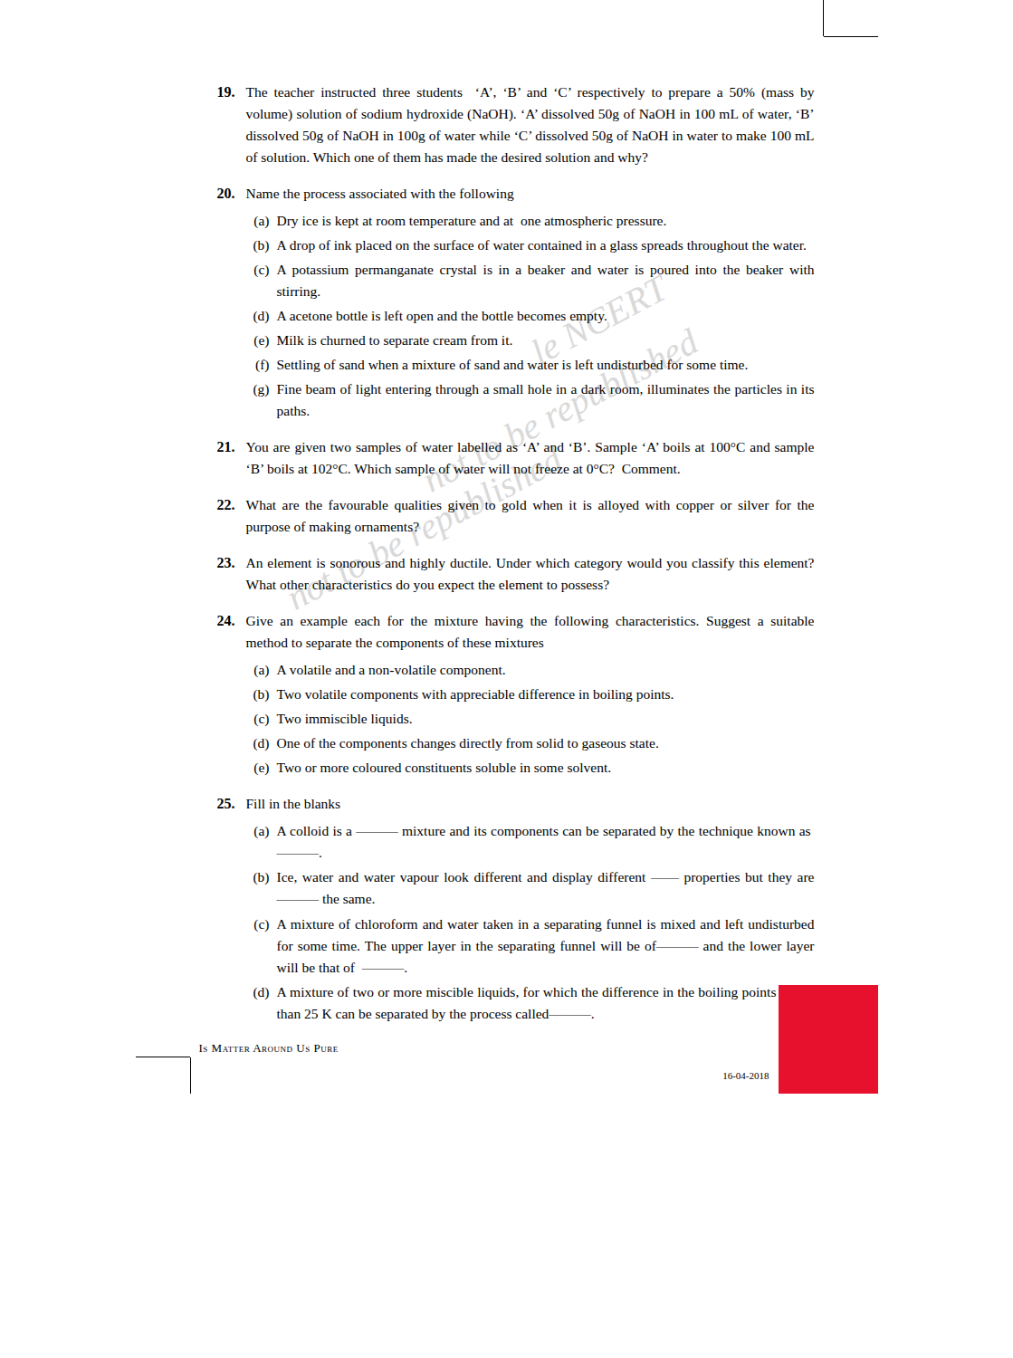le NCERT
not to be republished
not to be republished
19. The teacher instructed three students ‘A’, ‘B’ and ‘C’ respectively to prepare a 50% (mass by volume) solution of sodium hydroxide (NaOH). ‘A’ dissolved 50g of NaOH in 100 mL of water, ‘B’ dissolved 50g of NaOH in 100g of water while ‘C’ dissolved 50g of NaOH in water to make 100 mL of solution. Which one of them has made the desired solution and why?
20. Name the process associated with the following
(a) Dry ice is kept at room temperature and at one atmospheric pressure.
(b) A drop of ink placed on the surface of water contained in a glass spreads throughout the water.
(c) A potassium permanganate crystal is in a beaker and water is poured into the beaker with stirring.
(d) A acetone bottle is left open and the bottle becomes empty.
(e) Milk is churned to separate cream from it.
(f) Settling of sand when a mixture of sand and water is left undisturbed for some time.
(g) Fine beam of light entering through a small hole in a dark room, illuminates the particles in its paths.
21. You are given two samples of water labelled as ‘A’ and ‘B’. Sample ‘A’ boils at 100°C and sample ‘B’ boils at 102°C. Which sample of water will not freeze at 0°C? Comment.
22. What are the favourable qualities given to gold when it is alloyed with copper or silver for the purpose of making ornaments?
23. An element is sonorous and highly ductile. Under which category would you classify this element? What other characteristics do you expect the element to possess?
24. Give an example each for the mixture having the following characteristics. Suggest a suitable method to separate the components of these mixtures
(a) A volatile and a non-volatile component.
(b) Two volatile components with appreciable difference in boiling points.
(c) Two immiscible liquids.
(d) One of the components changes directly from solid to gaseous state.
(e) Two or more coloured constituents soluble in some solvent.
25. Fill in the blanks
(a) A colloid is a ——— mixture and its components can be separated by the technique known as ———.
(b) Ice, water and water vapour look different and display different —— properties but they are ——— the same.
(c) A mixture of chloroform and water taken in a separating funnel is mixed and left undisturbed for some time. The upper layer in the separating funnel will be of——— and the lower layer will be that of ———.
(d) A mixture of two or more miscible liquids, for which the difference in the boiling points is less than 25 K can be separated by the process called———.
Is Matter Around Us Pure 15
16-04-2018